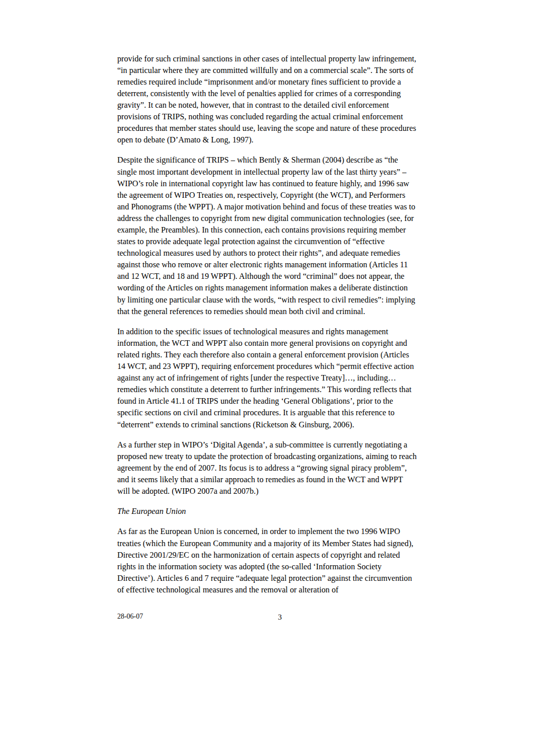provide for such criminal sanctions in other cases of intellectual property law infringement, “in particular where they are committed willfully and on a commercial scale”. The sorts of remedies required include “imprisonment and/or monetary fines sufficient to provide a deterrent, consistently with the level of penalties applied for crimes of a corresponding gravity”. It can be noted, however, that in contrast to the detailed civil enforcement provisions of TRIPS, nothing was concluded regarding the actual criminal enforcement procedures that member states should use, leaving the scope and nature of these procedures open to debate (D’Amato & Long, 1997).
Despite the significance of TRIPS – which Bently & Sherman (2004) describe as “the single most important development in intellectual property law of the last thirty years” – WIPO’s role in international copyright law has continued to feature highly, and 1996 saw the agreement of WIPO Treaties on, respectively, Copyright (the WCT), and Performers and Phonograms (the WPPT). A major motivation behind and focus of these treaties was to address the challenges to copyright from new digital communication technologies (see, for example, the Preambles). In this connection, each contains provisions requiring member states to provide adequate legal protection against the circumvention of “effective technological measures used by authors to protect their rights”, and adequate remedies against those who remove or alter electronic rights management information (Articles 11 and 12 WCT, and 18 and 19 WPPT). Although the word “criminal” does not appear, the wording of the Articles on rights management information makes a deliberate distinction by limiting one particular clause with the words, “with respect to civil remedies”: implying that the general references to remedies should mean both civil and criminal.
In addition to the specific issues of technological measures and rights management information, the WCT and WPPT also contain more general provisions on copyright and related rights. They each therefore also contain a general enforcement provision (Articles 14 WCT, and 23 WPPT), requiring enforcement procedures which “permit effective action against any act of infringement of rights [under the respective Treaty]…, including…remedies which constitute a deterrent to further infringements.” This wording reflects that found in Article 41.1 of TRIPS under the heading ‘General Obligations’, prior to the specific sections on civil and criminal procedures. It is arguable that this reference to “deterrent” extends to criminal sanctions (Ricketson & Ginsburg, 2006).
As a further step in WIPO’s ‘Digital Agenda’, a sub-committee is currently negotiating a proposed new treaty to update the protection of broadcasting organizations, aiming to reach agreement by the end of 2007. Its focus is to address a “growing signal piracy problem”, and it seems likely that a similar approach to remedies as found in the WCT and WPPT will be adopted. (WIPO 2007a and 2007b.)
The European Union
As far as the European Union is concerned, in order to implement the two 1996 WIPO treaties (which the European Community and a majority of its Member States had signed), Directive 2001/29/EC on the harmonization of certain aspects of copyright and related rights in the information society was adopted (the so-called ‘Information Society Directive’). Articles 6 and 7 require “adequate legal protection” against the circumvention of effective technological measures and the removal or alteration of
28-06-07
3